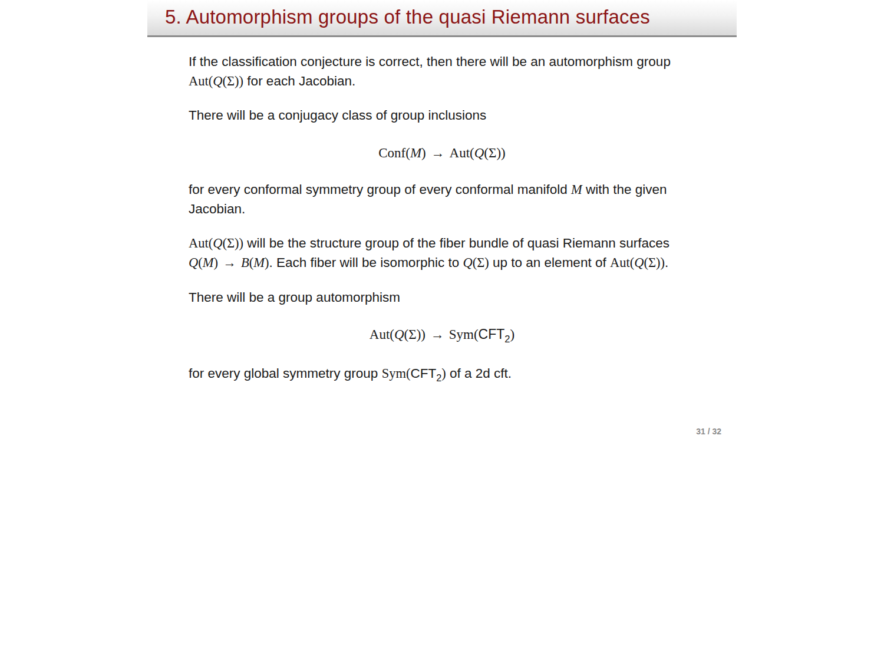5. Automorphism groups of the quasi Riemann surfaces
If the classification conjecture is correct, then there will be an automorphism group Aut(Q(Σ)) for each Jacobian.
There will be a conjugacy class of group inclusions
Conf(M) → Aut(Q(Σ))
for every conformal symmetry group of every conformal manifold M with the given Jacobian.
Aut(Q(Σ)) will be the structure group of the fiber bundle of quasi Riemann surfaces Q(M) → B(M). Each fiber will be isomorphic to Q(Σ) up to an element of Aut(Q(Σ)).
There will be a group automorphism
Aut(Q(Σ)) → Sym(CFT2)
for every global symmetry group Sym(CFT2) of a 2d cft.
31 / 32